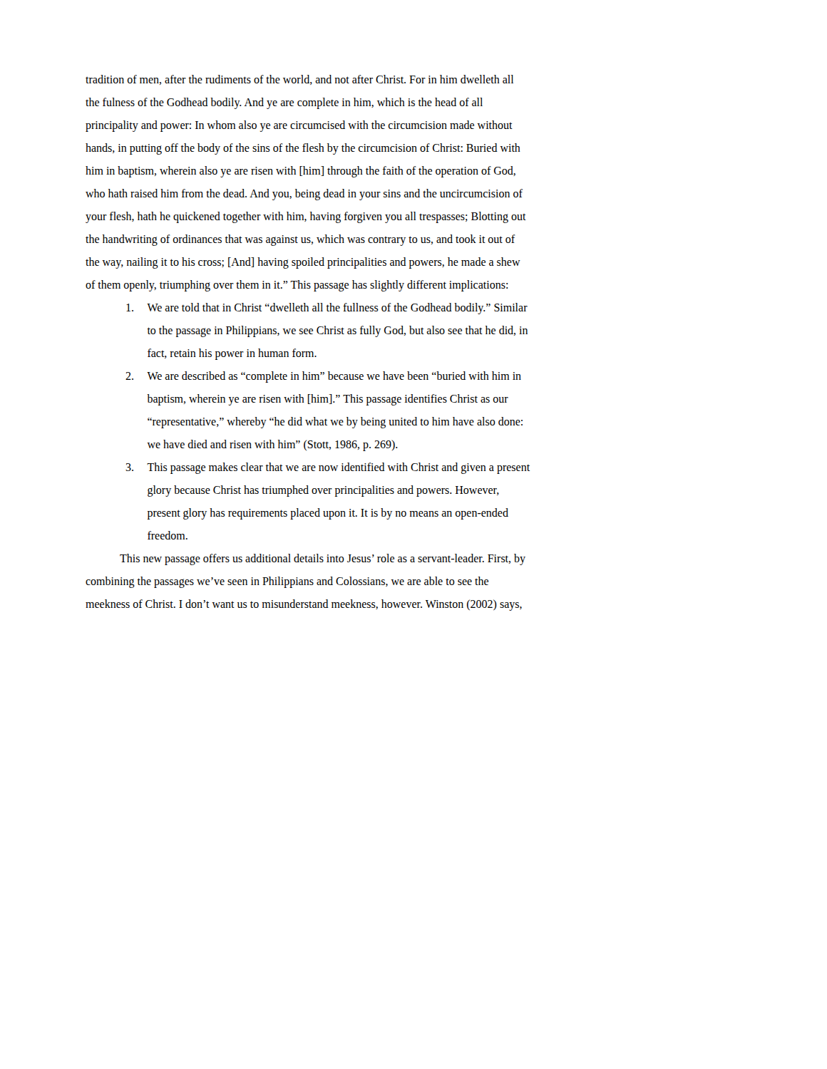tradition of men, after the rudiments of the world, and not after Christ. For in him dwelleth all the fulness of the Godhead bodily. And ye are complete in him, which is the head of all principality and power: In whom also ye are circumcised with the circumcision made without hands, in putting off the body of the sins of the flesh by the circumcision of Christ: Buried with him in baptism, wherein also ye are risen with [him] through the faith of the operation of God, who hath raised him from the dead. And you, being dead in your sins and the uncircumcision of your flesh, hath he quickened together with him, having forgiven you all trespasses; Blotting out the handwriting of ordinances that was against us, which was contrary to us, and took it out of the way, nailing it to his cross; [And] having spoiled principalities and powers, he made a shew of them openly, triumphing over them in it.” This passage has slightly different implications:
We are told that in Christ “dwelleth all the fullness of the Godhead bodily.” Similar to the passage in Philippians, we see Christ as fully God, but also see that he did, in fact, retain his power in human form.
We are described as “complete in him” because we have been “buried with him in baptism, wherein ye are risen with [him].” This passage identifies Christ as our “representative,” whereby “he did what we by being united to him have also done: we have died and risen with him” (Stott, 1986, p. 269).
This passage makes clear that we are now identified with Christ and given a present glory because Christ has triumphed over principalities and powers. However, present glory has requirements placed upon it. It is by no means an open-ended freedom.
This new passage offers us additional details into Jesus’ role as a servant-leader. First, by combining the passages we’ve seen in Philippians and Colossians, we are able to see the meekness of Christ. I don’t want us to misunderstand meekness, however. Winston (2002) says,